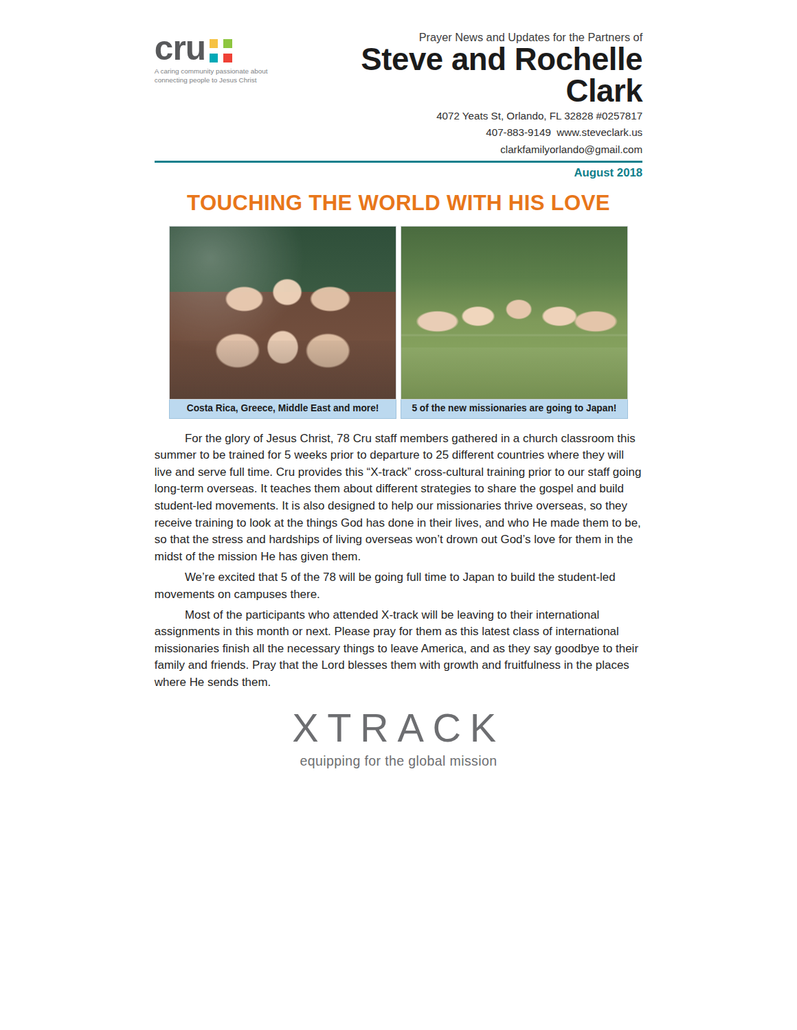cru
A caring community passionate about connecting people to Jesus Christ
Prayer News and Updates for the Partners of
Steve and Rochelle Clark
4072 Yeats St, Orlando, FL 32828 #0257817
407-883-9149 www.steveclark.us
clarkfamilyorlando@gmail.com
August 2018
Touching the World with His Love
Costa Rica, Greece, Middle East and more!
5 of the new missionaries are going to Japan!
For the glory of Jesus Christ, 78 Cru staff members gathered in a church classroom this summer to be trained for 5 weeks prior to departure to 25 different countries where they will live and serve full time. Cru provides this “X-track” cross-cultural training prior to our staff going long-term overseas. It teaches them about different strategies to share the gospel and build student-led movements. It is also designed to help our missionaries thrive overseas, so they receive training to look at the things God has done in their lives, and who He made them to be, so that the stress and hardships of living overseas won’t drown out God’s love for them in the midst of the mission He has given them.
We’re excited that 5 of the 78 will be going full time to Japan to build the student-led movements on campuses there.
Most of the participants who attended X-track will be leaving to their international assignments in this month or next. Please pray for them as this latest class of international missionaries finish all the necessary things to leave America, and as they say goodbye to their family and friends. Pray that the Lord blesses them with growth and fruitfulness in the places where He sends them.
XTRACK
equipping for the global mission